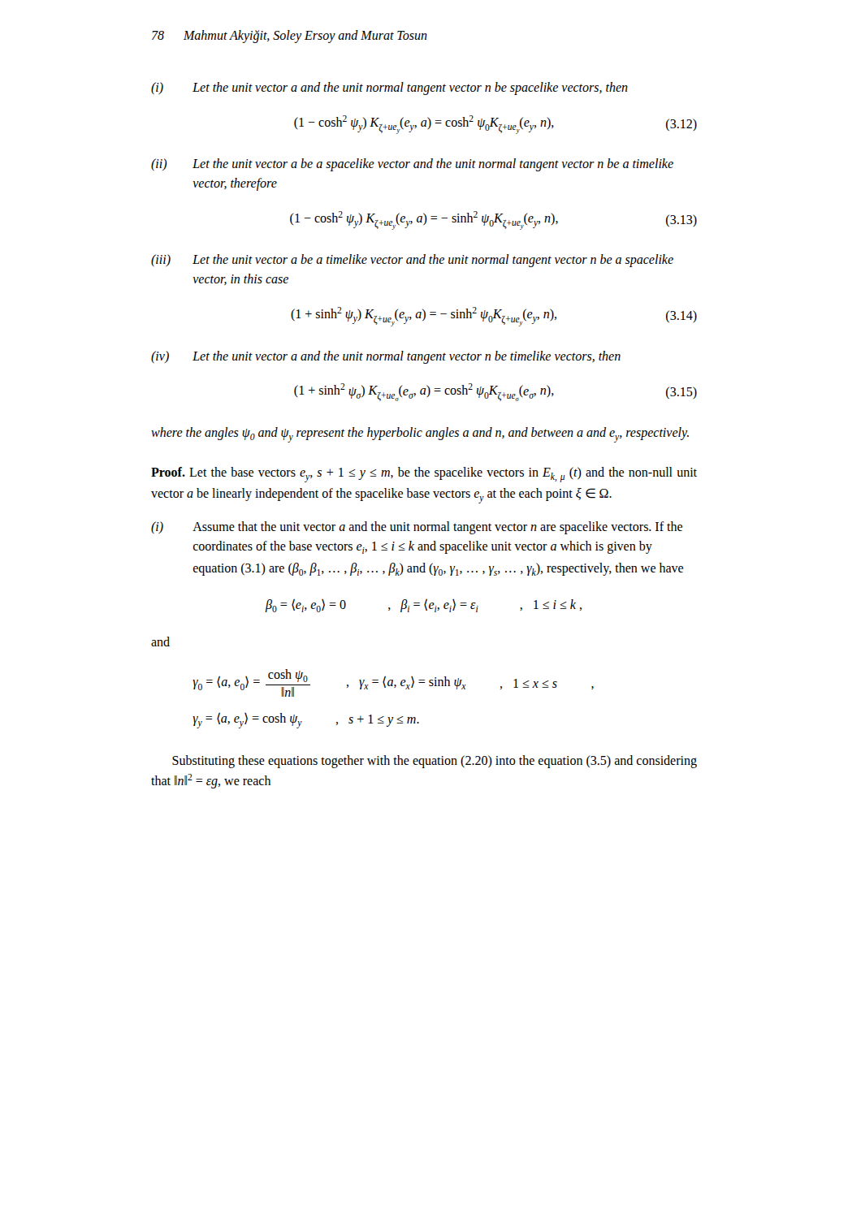78 Mahmut Akyiğit, Soley Ersoy and Murat Tosun
(i)
Let the unit vector a and the unit normal tangent vector n be spacelike vectors, then
(1 − cosh2 ψy) Kζ+uey(ey, a) = cosh2 ψ0Kζ+uey(ey, n),
(3.12)
(ii)
Let the unit vector a be a spacelike vector and the unit normal tangent vector n be a timelike vector, therefore
(1 − cosh2 ψy) Kζ+uey(ey, a) = − sinh2 ψ0Kζ+uey(ey, n),
(3.13)
(iii)
Let the unit vector a be a timelike vector and the unit normal tangent vector n be a spacelike vector, in this case
(1 + sinh2 ψy) Kζ+uey(ey, a) = − sinh2 ψ0Kζ+uey(ey, n),
(3.14)
(iv)
Let the unit vector a and the unit normal tangent vector n be timelike vectors, then
(1 + sinh2 ψσ) Kζ+ueσ(eσ, a) = cosh2 ψ0Kζ+ueσ(eσ, n),
(3.15)
where the angles ψ0 and ψy represent the hyperbolic angles a and n, and between a and ey, respectively.
Proof. Let the base vectors ey, s + 1 ≤ y ≤ m, be the spacelike vectors in Ek, μ (t) and the non-null unit vector a be linearly independent of the spacelike base vectors ey at the each point ξ ∈ Ω.
(i)
Assume that the unit vector a and the unit normal tangent vector n are spacelike vectors. If the coordinates of the base vectors ei, 1 ≤ i ≤ k and spacelike unit vector a which is given by equation (3.1) are (β0, β1, … , βi, … , βk) and (γ0, γ1, … , γs, … , γk), respectively, then we have
β0 = ⟨ei, e0⟩ = 0 , βi = ⟨ei, ei⟩ = εi , 1 ≤ i ≤ k ,
and
γ0 = ⟨a, e0⟩ = cosh ψ0‖n‖ , γx = ⟨a, ex⟩ = sinh ψx , 1 ≤ x ≤ s ,
γy = ⟨a, ey⟩ = cosh ψy , s + 1 ≤ y ≤ m.
Substituting these equations together with the equation (2.20) into the equation (3.5) and considering that ‖n‖2 = εg, we reach